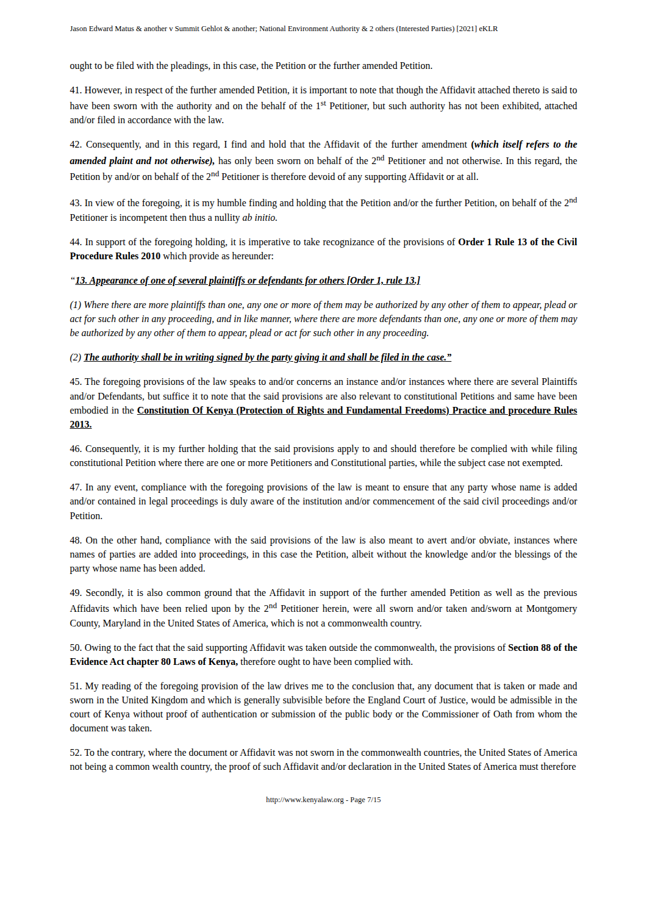Jason Edward Matus & another v Summit Gehlot & another; National Environment Authority & 2 others (Interested Parties) [2021] eKLR
ought to be filed with the pleadings, in this case, the Petition or the further amended Petition.
41. However, in respect of the further amended Petition, it is important to note that though the Affidavit attached thereto is said to have been sworn with the authority and on the behalf of the 1st Petitioner, but such authority has not been exhibited, attached and/or filed in accordance with the law.
42. Consequently, and in this regard, I find and hold that the Affidavit of the further amendment (which itself refers to the amended plaint and not otherwise), has only been sworn on behalf of the 2nd Petitioner and not otherwise. In this regard, the Petition by and/or on behalf of the 2nd Petitioner is therefore devoid of any supporting Affidavit or at all.
43. In view of the foregoing, it is my humble finding and holding that the Petition and/or the further Petition, on behalf of the 2nd Petitioner is incompetent then thus a nullity ab initio.
44. In support of the foregoing holding, it is imperative to take recognizance of the provisions of Order 1 Rule 13 of the Civil Procedure Rules 2010 which provide as hereunder:
“13. Appearance of one of several plaintiffs or defendants for others [Order 1, rule 13.]
(1) Where there are more plaintiffs than one, any one or more of them may be authorized by any other of them to appear, plead or act for such other in any proceeding, and in like manner, where there are more defendants than one, any one or more of them may be authorized by any other of them to appear, plead or act for such other in any proceeding.
(2) The authority shall be in writing signed by the party giving it and shall be filed in the case.”
45. The foregoing provisions of the law speaks to and/or concerns an instance and/or instances where there are several Plaintiffs and/or Defendants, but suffice it to note that the said provisions are also relevant to constitutional Petitions and same have been embodied in the Constitution Of Kenya (Protection of Rights and Fundamental Freedoms) Practice and procedure Rules 2013.
46. Consequently, it is my further holding that the said provisions apply to and should therefore be complied with while filing constitutional Petition where there are one or more Petitioners and Constitutional parties, while the subject case not exempted.
47. In any event, compliance with the foregoing provisions of the law is meant to ensure that any party whose name is added and/or contained in legal proceedings is duly aware of the institution and/or commencement of the said civil proceedings and/or Petition.
48. On the other hand, compliance with the said provisions of the law is also meant to avert and/or obviate, instances where names of parties are added into proceedings, in this case the Petition, albeit without the knowledge and/or the blessings of the party whose name has been added.
49. Secondly, it is also common ground that the Affidavit in support of the further amended Petition as well as the previous Affidavits which have been relied upon by the 2nd Petitioner herein, were all sworn and/or taken and/sworn at Montgomery County, Maryland in the United States of America, which is not a commonwealth country.
50. Owing to the fact that the said supporting Affidavit was taken outside the commonwealth, the provisions of Section 88 of the Evidence Act chapter 80 Laws of Kenya, therefore ought to have been complied with.
51. My reading of the foregoing provision of the law drives me to the conclusion that, any document that is taken or made and sworn in the United Kingdom and which is generally subvisible before the England Court of Justice, would be admissible in the court of Kenya without proof of authentication or submission of the public body or the Commissioner of Oath from whom the document was taken.
52. To the contrary, where the document or Affidavit was not sworn in the commonwealth countries, the United States of America not being a common wealth country, the proof of such Affidavit and/or declaration in the United States of America must therefore
http://www.kenyalaw.org - Page 7/15